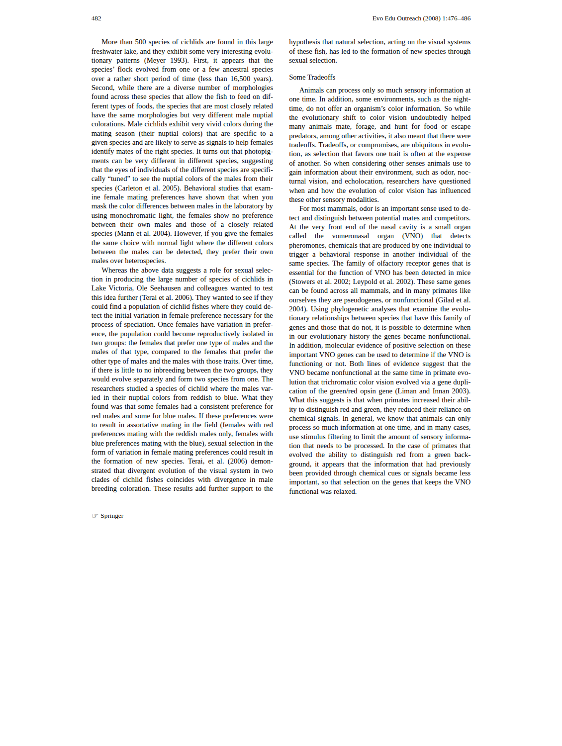482 Evo Edu Outreach (2008) 1:476–486
More than 500 species of cichlids are found in this large freshwater lake, and they exhibit some very interesting evolutionary patterns (Meyer 1993). First, it appears that the species’ flock evolved from one or a few ancestral species over a rather short period of time (less than 16,500 years). Second, while there are a diverse number of morphologies found across these species that allow the fish to feed on different types of foods, the species that are most closely related have the same morphologies but very different male nuptial colorations. Male cichlids exhibit very vivid colors during the mating season (their nuptial colors) that are specific to a given species and are likely to serve as signals to help females identify mates of the right species. It turns out that photopigments can be very different in different species, suggesting that the eyes of individuals of the different species are specifically “tuned” to see the nuptial colors of the males from their species (Carleton et al. 2005). Behavioral studies that examine female mating preferences have shown that when you mask the color differences between males in the laboratory by using monochromatic light, the females show no preference between their own males and those of a closely related species (Mann et al. 2004). However, if you give the females the same choice with normal light where the different colors between the males can be detected, they prefer their own males over heterospecies.
Whereas the above data suggests a role for sexual selection in producing the large number of species of cichlids in Lake Victoria, Ole Seehausen and colleagues wanted to test this idea further (Terai et al. 2006). They wanted to see if they could find a population of cichlid fishes where they could detect the initial variation in female preference necessary for the process of speciation. Once females have variation in preference, the population could become reproductively isolated in two groups: the females that prefer one type of males and the males of that type, compared to the females that prefer the other type of males and the males with those traits. Over time, if there is little to no inbreeding between the two groups, they would evolve separately and form two species from one. The researchers studied a species of cichlid where the males varied in their nuptial colors from reddish to blue. What they found was that some females had a consistent preference for red males and some for blue males. If these preferences were to result in assortative mating in the field (females with red preferences mating with the reddish males only, females with blue preferences mating with the blue), sexual selection in the form of variation in female mating preferences could result in the formation of new species. Terai, et al. (2006) demonstrated that divergent evolution of the visual system in two clades of cichlid fishes coincides with divergence in male breeding coloration. These results add further support to the hypothesis that natural selection, acting on the visual systems of these fish, has led to the formation of new species through sexual selection.
Some Tradeoffs
Animals can process only so much sensory information at one time. In addition, some environments, such as the nighttime, do not offer an organism’s color information. So while the evolutionary shift to color vision undoubtedly helped many animals mate, forage, and hunt for food or escape predators, among other activities, it also meant that there were tradeoffs. Tradeoffs, or compromises, are ubiquitous in evolution, as selection that favors one trait is often at the expense of another. So when considering other senses animals use to gain information about their environment, such as odor, nocturnal vision, and echolocation, researchers have questioned when and how the evolution of color vision has influenced these other sensory modalities.
For most mammals, odor is an important sense used to detect and distinguish between potential mates and competitors. At the very front end of the nasal cavity is a small organ called the vomeronasal organ (VNO) that detects pheromones, chemicals that are produced by one individual to trigger a behavioral response in another individual of the same species. The family of olfactory receptor genes that is essential for the function of VNO has been detected in mice (Stowers et al. 2002; Leypold et al. 2002). These same genes can be found across all mammals, and in many primates like ourselves they are pseudogenes, or nonfunctional (Gilad et al. 2004). Using phylogenetic analyses that examine the evolutionary relationships between species that have this family of genes and those that do not, it is possible to determine when in our evolutionary history the genes became nonfunctional. In addition, molecular evidence of positive selection on these important VNO genes can be used to determine if the VNO is functioning or not. Both lines of evidence suggest that the VNO became nonfunctional at the same time in primate evolution that trichromatic color vision evolved via a gene duplication of the green/red opsin gene (Liman and Innan 2003). What this suggests is that when primates increased their ability to distinguish red and green, they reduced their reliance on chemical signals. In general, we know that animals can only process so much information at one time, and in many cases, use stimulus filtering to limit the amount of sensory information that needs to be processed. In the case of primates that evolved the ability to distinguish red from a green background, it appears that the information that had previously been provided through chemical cues or signals became less important, so that selection on the genes that keeps the VNO functional was relaxed.
☞ Springer